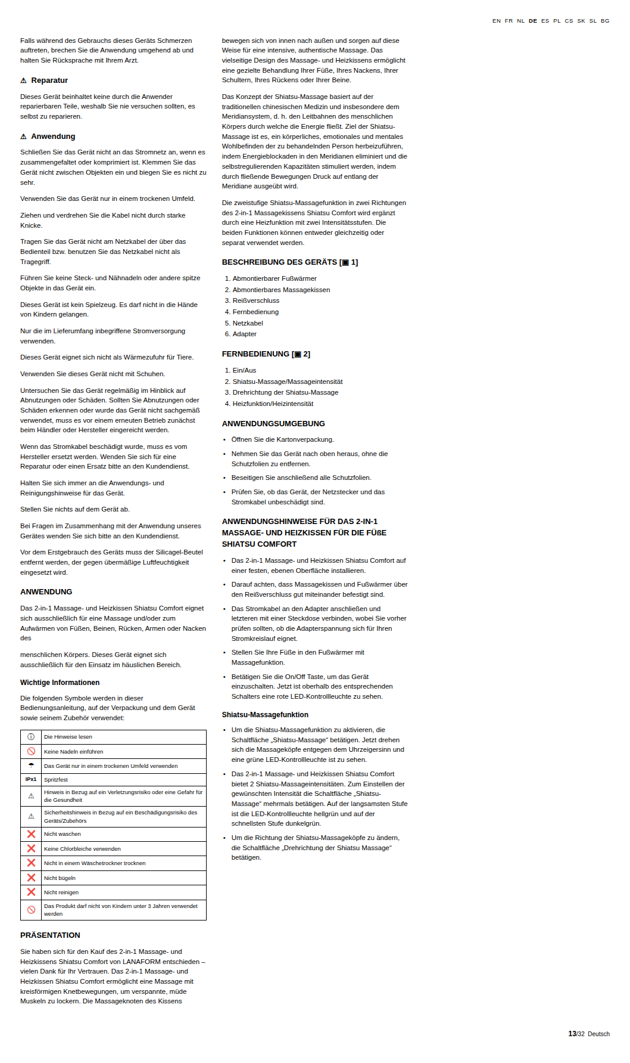EN FR NL DE ES PL CS SK SL BG
Falls während des Gebrauchs dieses Geräts Schmerzen auftreten, brechen Sie die Anwendung umgehend ab und halten Sie Rücksprache mit Ihrem Arzt.
⚠ Reparatur
Dieses Gerät beinhaltet keine durch die Anwender reparierbaren Teile, weshalb Sie nie versuchen sollten, es selbst zu reparieren.
⚠ Anwendung
Schließen Sie das Gerät nicht an das Stromnetz an, wenn es zusammengefaltet oder komprimiert ist. Klemmen Sie das Gerät nicht zwischen Objekten ein und biegen Sie es nicht zu sehr.
Verwenden Sie das Gerät nur in einem trockenen Umfeld.
Ziehen und verdrehen Sie die Kabel nicht durch starke Knicke.
Tragen Sie das Gerät nicht am Netzkabel der über das Bedienteil bzw. benutzen Sie das Netzkabel nicht als Tragegriff.
Führen Sie keine Steck- und Nähnadeln oder andere spitze Objekte in das Gerät ein.
Dieses Gerät ist kein Spielzeug. Es darf nicht in die Hände von Kindern gelangen.
Nur die im Lieferumfang inbegriffene Stromversorgung verwenden.
Dieses Gerät eignet sich nicht als Wärmezufuhr für Tiere.
Verwenden Sie dieses Gerät nicht mit Schuhen.
Untersuchen Sie das Gerät regelmäßig im Hinblick auf Abnutzungen oder Schäden. Sollten Sie Abnutzungen oder Schäden erkennen oder wurde das Gerät nicht sachgemäß verwendet, muss es vor einem erneuten Betrieb zunächst beim Händler oder Hersteller eingereicht werden.
Wenn das Stromkabel beschädigt wurde, muss es vom Hersteller ersetzt werden. Wenden Sie sich für eine Reparatur oder einen Ersatz bitte an den Kundendienst.
Halten Sie sich immer an die Anwendungs- und Reinigungshinweise für das Gerät.
Stellen Sie nichts auf dem Gerät ab.
Bei Fragen im Zusammenhang mit der Anwendung unseres Gerätes wenden Sie sich bitte an den Kundendienst.
Vor dem Erstgebrauch des Geräts muss der Silicagel-Beutel entfernt werden, der gegen übermäßige Luftfeuchtigkeit eingesetzt wird.
ANWENDUNG
Das 2-in-1 Massage- und Heizkissen Shiatsu Comfort eignet sich ausschließlich für eine Massage und/oder zum Aufwärmen von Füßen, Beinen, Rücken, Armen oder Nacken des
menschlichen Körpers. Dieses Gerät eignet sich ausschließlich für den Einsatz im häuslichen Bereich.
Wichtige Informationen
Die folgenden Symbole werden in dieser Bedienungsanleitung, auf der Verpackung und dem Gerät sowie seinem Zubehör verwendet:
| ⓘ | Die Hinweise lesen |
| 🚫 | Keine Nadeln einführen |
| ☂ | Das Gerät nur in einem trockenen Umfeld verwenden |
| IPx1 | Spritzfest |
| ⚠ | Hinweis in Bezug auf ein Verletzungsrisiko oder eine Gefahr für die Gesundheit |
| ⚠ | Sicherheitshinweis in Bezug auf ein Beschädigungsrisiko des Geräts/Zubehörs |
| ❌ | Nicht waschen |
| ❌ | Keine Chlorbleiche verwenden |
| ❌ | Nicht in einem Wäschetrockner trocknen |
| ❌ | Nicht bügeln |
| ❌ | Nicht reinigen |
| 🚫 | Das Produkt darf nicht von Kindern unter 3 Jahren verwendet werden |
PRÄSENTATION
Sie haben sich für den Kauf des 2-in-1 Massage- und Heizkissens Shiatsu Comfort von LANAFORM entschieden – vielen Dank für Ihr Vertrauen. Das 2-in-1 Massage- und Heizkissen Shiatsu Comfort ermöglicht eine Massage mit kreisförmigen Knetbewegungen, um verspannte, müde Muskeln zu lockern. Die Massageknoten des Kissens bewegen sich von innen nach außen und sorgen auf diese Weise für eine intensive, authentische Massage. Das vielseitige Design des Massage- und Heizkissens ermöglicht eine gezielte Behandlung Ihrer Füße, Ihres Nackens, Ihrer Schultern, Ihres Rückens oder Ihrer Beine.
Das Konzept der Shiatsu-Massage basiert auf der traditionellen chinesischen Medizin und insbesondere dem Meridiansystem, d. h. den Leitbahnen des menschlichen Körpers durch welche die Energie fließt. Ziel der Shiatsu-Massage ist es, ein körperliches, emotionales und mentales Wohlbefinden der zu behandelnden Person herbeizuführen, indem Energieblockaden in den Meridianen eliminiert und die selbstregulierenden Kapazitäten stimuliert werden, indem durch fließende Bewegungen Druck auf entlang der Meridiane ausgeübt wird.
Die zweistufige Shiatsu-Massagefunktion in zwei Richtungen des 2-in-1 Massagekissens Shiatsu Comfort wird ergänzt durch eine Heizfunktion mit zwei Intensitätsstufen. Die beiden Funktionen können entweder gleichzeitig oder separat verwendet werden.
BESCHREIBUNG DES GERÄTS [▣ 1]
Abmontierbarer Fußwärmer
Abmontierbares Massagekissen
Reißverschluss
Fernbedienung
Netzkabel
Adapter
FERNBEDIENUNG [▣ 2]
Ein/Aus
Shiatsu-Massage/Massageintensität
Drehrichtung der Shiatsu-Massage
Heizfunktion/Heizintensität
ANWENDUNGSUMGEBUNG
Öffnen Sie die Kartonverpackung.
Nehmen Sie das Gerät nach oben heraus, ohne die Schutzfolien zu entfernen.
Beseitigen Sie anschließend alle Schutzfolien.
Prüfen Sie, ob das Gerät, der Netzstecker und das Stromkabel unbeschädigt sind.
ANWENDUNGSHINWEISE FÜR DAS 2-IN-1 MASSAGE- UND HEIZKISSEN FÜR DIE FÜßE SHIATSU COMFORT
Das 2-in-1 Massage- und Heizkissen Shiatsu Comfort auf einer festen, ebenen Oberfläche installieren.
Darauf achten, dass Massagekissen und Fußwärmer über den Reißverschluss gut miteinander befestigt sind.
Das Stromkabel an den Adapter anschließen und letzteren mit einer Steckdose verbinden, wobei Sie vorher prüfen sollten, ob die Adapterspannung sich für Ihren Stromkreislauf eignet.
Stellen Sie Ihre Füße in den Fußwärmer mit Massagefunktion.
Betätigen Sie die On/Off Taste, um das Gerät einzuschalten. Jetzt ist oberhalb des entsprechenden Schalters eine rote LED-Kontrollleuchte zu sehen.
Shiatsu-Massagefunktion
Um die Shiatsu-Massagefunktion zu aktivieren, die Schaltfläche „Shiatsu-Massage“ betätigen. Jetzt drehen sich die Massageköpfe entgegen dem Uhrzeigersinn und eine grüne LED-Kontrollleuchte ist zu sehen.
Das 2-in-1 Massage- und Heizkissen Shiatsu Comfort bietet 2 Shiatsu-Massageintensitäten. Zum Einstellen der gewünschten Intensität die Schaltfläche „Shiatsu-Massage“ mehrmals betätigen. Auf der langsamsten Stufe ist die LED-Kontrollleuchte hellgrün und auf der schnellsten Stufe dunkelgrün.
Um die Richtung der Shiatsu-Massageköpfe zu ändern, die Schaltfläche „Drehrichtung der Shiatsu Massage“ betätigen.
13/32 Deutsch